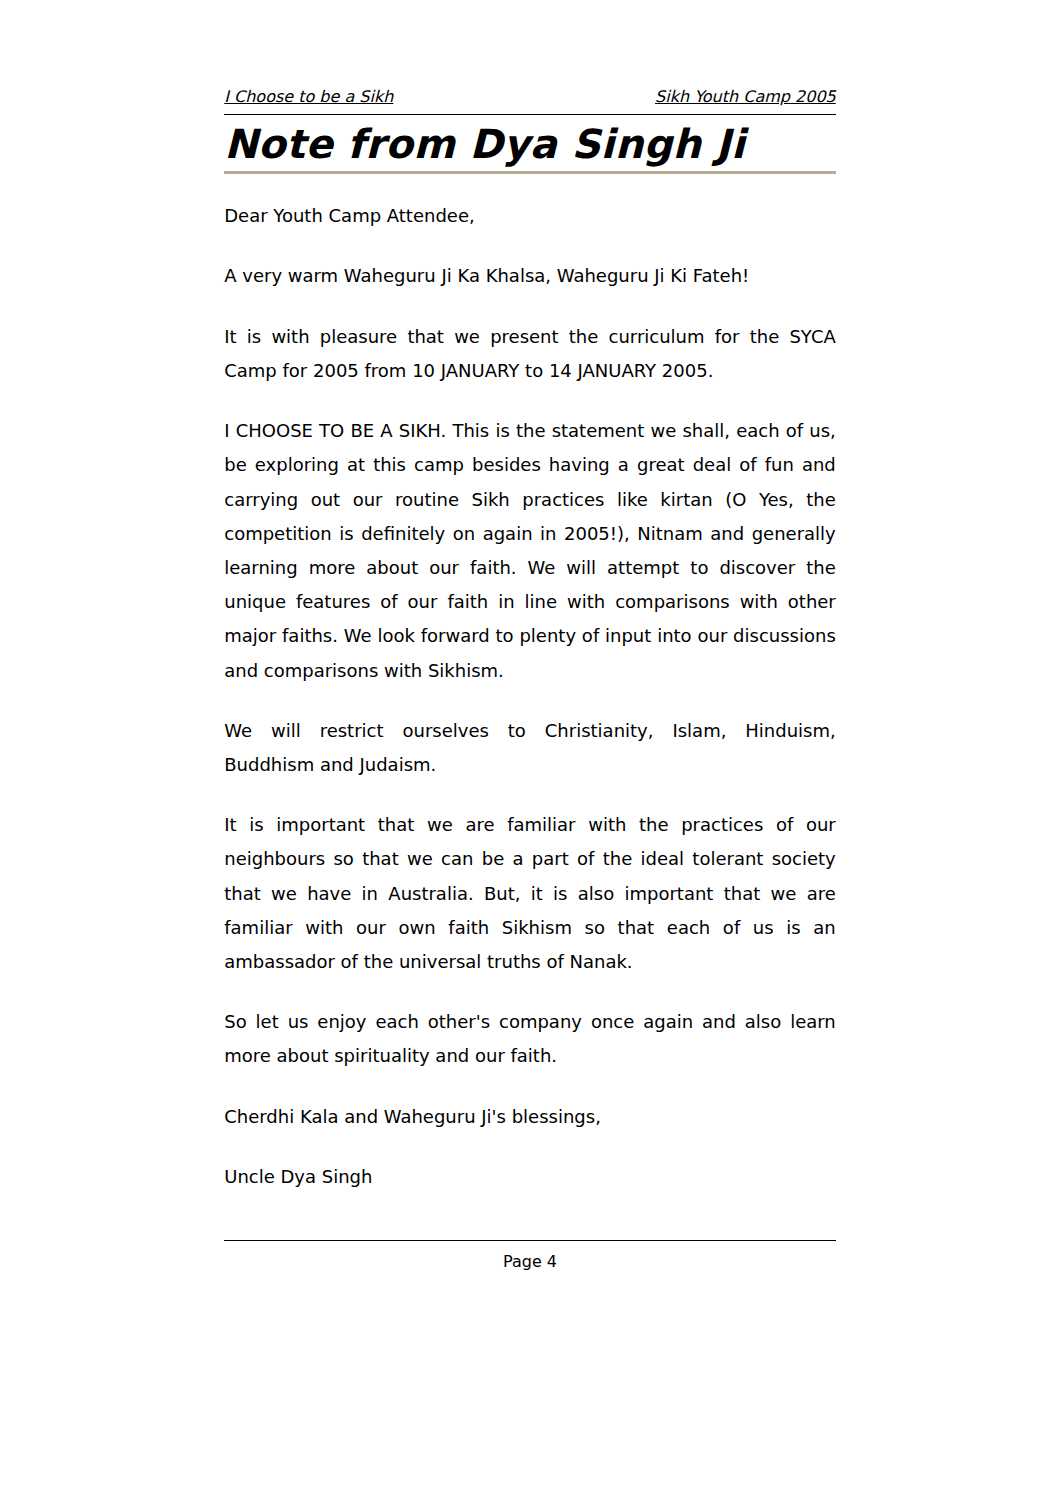I Choose to be a Sikh Sikh Youth Camp 2005
Note from Dya Singh Ji
Dear Youth Camp Attendee,
A very warm Waheguru Ji Ka Khalsa, Waheguru Ji Ki Fateh!
It is with pleasure that we present the curriculum for the SYCA Camp for 2005 from 10 JANUARY to 14 JANUARY 2005.
I CHOOSE TO BE A SIKH. This is the statement we shall, each of us, be exploring at this camp besides having a great deal of fun and carrying out our routine Sikh practices like kirtan (O Yes, the competition is definitely on again in 2005!), Nitnam and generally learning more about our faith. We will attempt to discover the unique features of our faith in line with comparisons with other major faiths. We look forward to plenty of input into our discussions and comparisons with Sikhism.
We will restrict ourselves to Christianity, Islam, Hinduism, Buddhism and Judaism.
It is important that we are familiar with the practices of our neighbours so that we can be a part of the ideal tolerant society that we have in Australia. But, it is also important that we are familiar with our own faith Sikhism so that each of us is an ambassador of the universal truths of Nanak.
So let us enjoy each other's company once again and also learn more about spirituality and our faith.
Cherdhi Kala and Waheguru Ji's blessings,
Uncle Dya Singh
Page 4